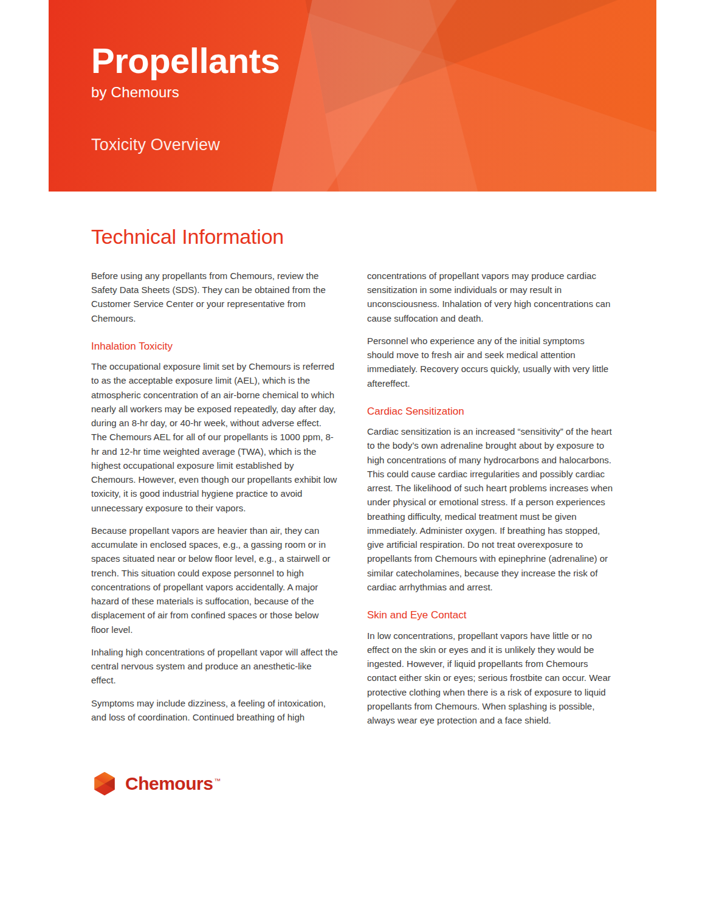Propellants
by Chemours
Toxicity Overview
Technical Information
Before using any propellants from Chemours, review the Safety Data Sheets (SDS). They can be obtained from the Customer Service Center or your representative from Chemours.
Inhalation Toxicity
The occupational exposure limit set by Chemours is referred to as the acceptable exposure limit (AEL), which is the atmospheric concentration of an air-borne chemical to which nearly all workers may be exposed repeatedly, day after day, during an 8-hr day, or 40-hr week, without adverse effect. The Chemours AEL for all of our propellants is 1000 ppm, 8-hr and 12-hr time weighted average (TWA), which is the highest occupational exposure limit established by Chemours. However, even though our propellants exhibit low toxicity, it is good industrial hygiene practice to avoid unnecessary exposure to their vapors.
Because propellant vapors are heavier than air, they can accumulate in enclosed spaces, e.g., a gassing room or in spaces situated near or below floor level, e.g., a stairwell or trench. This situation could expose personnel to high concentrations of propellant vapors accidentally. A major hazard of these materials is suffocation, because of the displacement of air from confined spaces or those below floor level.
Inhaling high concentrations of propellant vapor will affect the central nervous system and produce an anesthetic-like effect.
Symptoms may include dizziness, a feeling of intoxication, and loss of coordination. Continued breathing of high concentrations of propellant vapors may produce cardiac sensitization in some individuals or may result in unconsciousness. Inhalation of very high concentrations can cause suffocation and death.
Personnel who experience any of the initial symptoms should move to fresh air and seek medical attention immediately. Recovery occurs quickly, usually with very little aftereffect.
Cardiac Sensitization
Cardiac sensitization is an increased “sensitivity” of the heart to the body’s own adrenaline brought about by exposure to high concentrations of many hydrocarbons and halocarbons. This could cause cardiac irregularities and possibly cardiac arrest. The likelihood of such heart problems increases when under physical or emotional stress. If a person experiences breathing difficulty, medical treatment must be given immediately. Administer oxygen. If breathing has stopped, give artificial respiration. Do not treat overexposure to propellants from Chemours with epinephrine (adrenaline) or similar catecholamines, because they increase the risk of cardiac arrhythmias and arrest.
Skin and Eye Contact
In low concentrations, propellant vapors have little or no effect on the skin or eyes and it is unlikely they would be ingested. However, if liquid propellants from Chemours contact either skin or eyes; serious frostbite can occur. Wear protective clothing when there is a risk of exposure to liquid propellants from Chemours. When splashing is possible, always wear eye protection and a face shield.
Chemours™